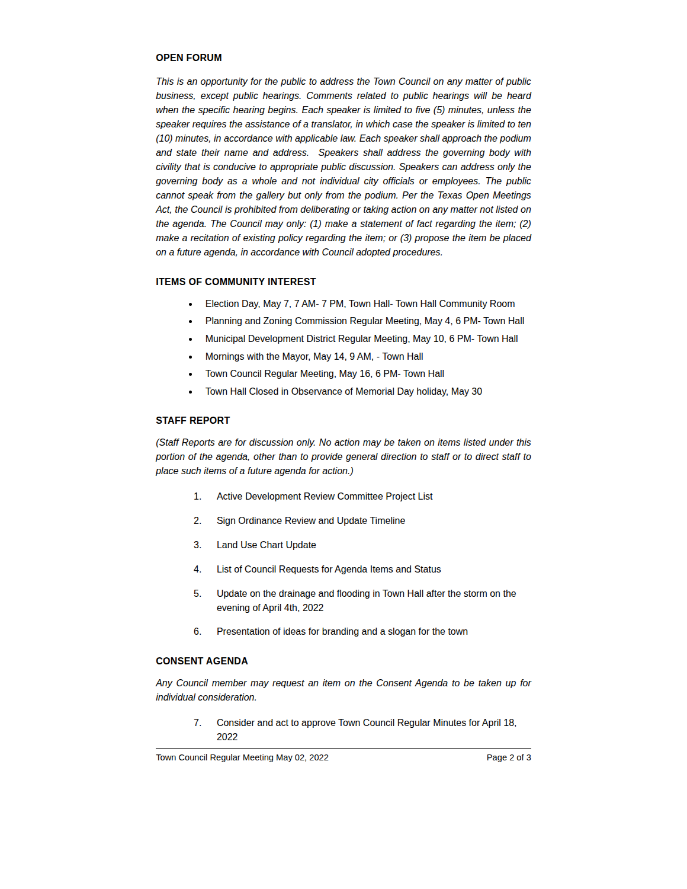OPEN FORUM
This is an opportunity for the public to address the Town Council on any matter of public business, except public hearings. Comments related to public hearings will be heard when the specific hearing begins. Each speaker is limited to five (5) minutes, unless the speaker requires the assistance of a translator, in which case the speaker is limited to ten (10) minutes, in accordance with applicable law. Each speaker shall approach the podium and state their name and address. Speakers shall address the governing body with civility that is conducive to appropriate public discussion. Speakers can address only the governing body as a whole and not individual city officials or employees. The public cannot speak from the gallery but only from the podium. Per the Texas Open Meetings Act, the Council is prohibited from deliberating or taking action on any matter not listed on the agenda. The Council may only: (1) make a statement of fact regarding the item; (2) make a recitation of existing policy regarding the item; or (3) propose the item be placed on a future agenda, in accordance with Council adopted procedures.
ITEMS OF COMMUNITY INTEREST
Election Day, May 7, 7 AM- 7 PM, Town Hall- Town Hall Community Room
Planning and Zoning Commission Regular Meeting, May 4, 6 PM- Town Hall
Municipal Development District Regular Meeting, May 10, 6 PM- Town Hall
Mornings with the Mayor, May 14, 9 AM, - Town Hall
Town Council Regular Meeting, May 16, 6 PM- Town Hall
Town Hall Closed in Observance of Memorial Day holiday, May 30
STAFF REPORT
(Staff Reports are for discussion only. No action may be taken on items listed under this portion of the agenda, other than to provide general direction to staff or to direct staff to place such items of a future agenda for action.)
Active Development Review Committee Project List
Sign Ordinance Review and Update Timeline
Land Use Chart Update
List of Council Requests for Agenda Items and Status
Update on the drainage and flooding in Town Hall after the storm on the evening of April 4th, 2022
Presentation of ideas for branding and a slogan for the town
CONSENT AGENDA
Any Council member may request an item on the Consent Agenda to be taken up for individual consideration.
Consider and act to approve Town Council Regular Minutes for April 18, 2022
Town Council Regular Meeting May 02, 2022 Page 2 of 3